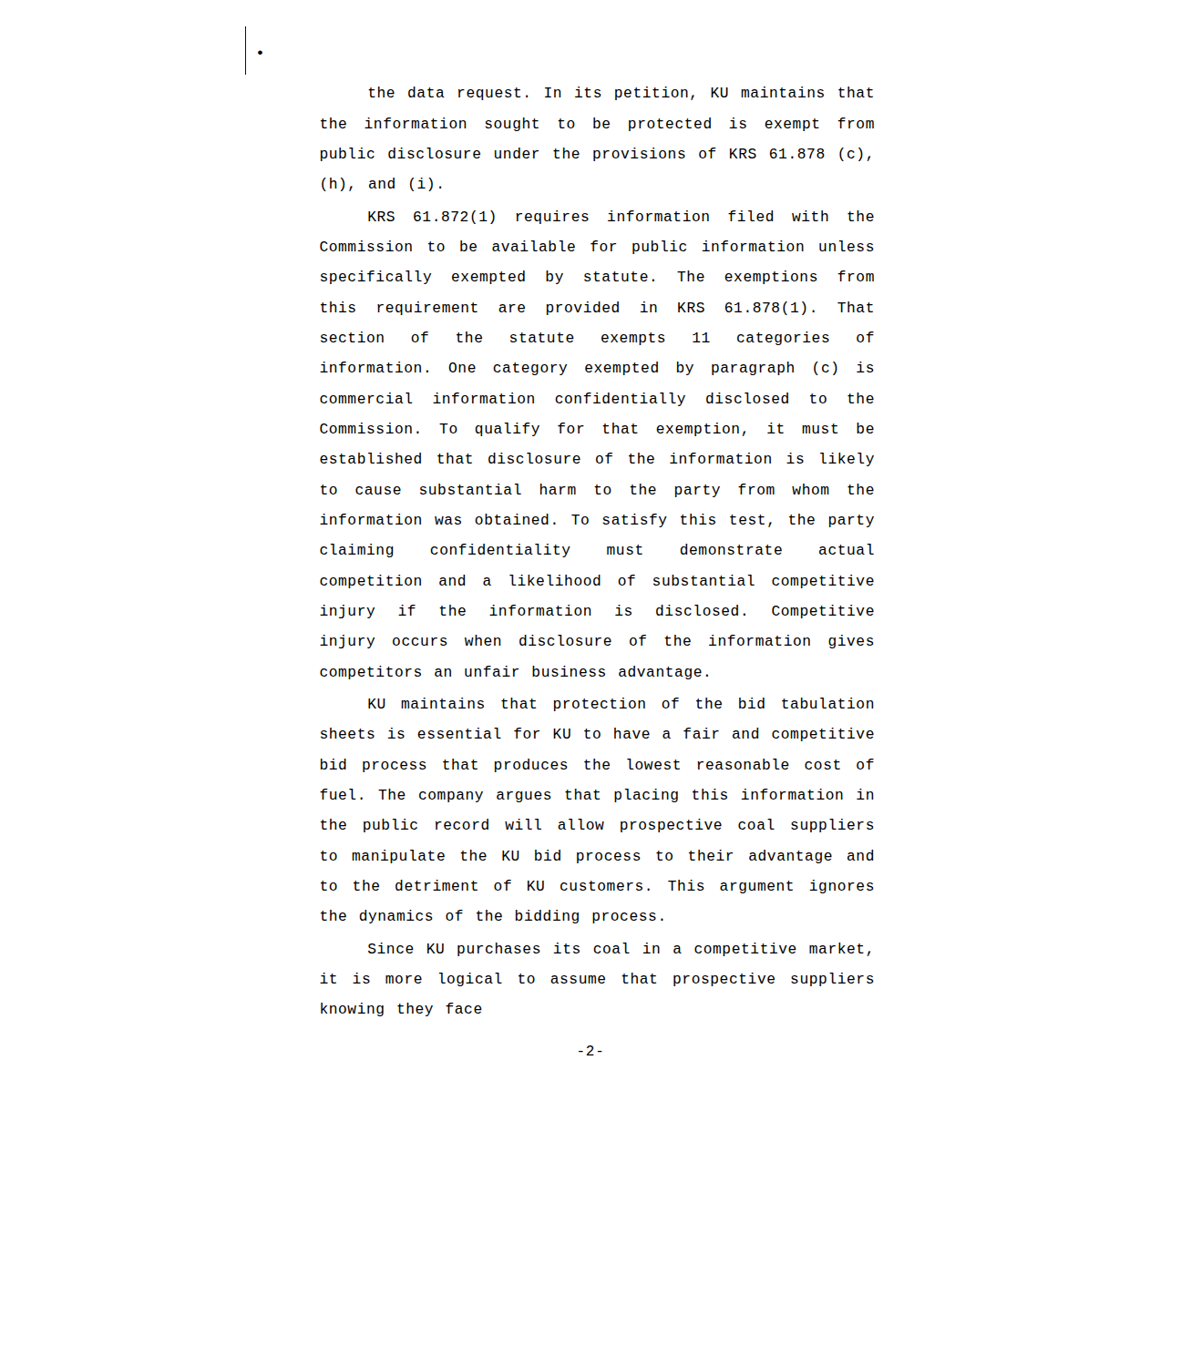•
the data request. In its petition, KU maintains that the information sought to be protected is exempt from public disclosure under the provisions of KRS 61.878 (c),(h), and (i).
KRS 61.872(1) requires information filed with the Commission to be available for public information unless specifically exempted by statute. The exemptions from this requirement are provided in KRS 61.878(1). That section of the statute exempts 11 categories of information. One category exempted by paragraph (c) is commercial information confidentially disclosed to the Commission. To qualify for that exemption, it must be established that disclosure of the information is likely to cause substantial harm to the party from whom the information was obtained. To satisfy this test, the party claiming confidentiality must demonstrate actual competition and a likelihood of substantial competitive injury if the information is disclosed. Competitive injury occurs when disclosure of the information gives competitors an unfair business advantage.
KU maintains that protection of the bid tabulation sheets is essential for KU to have a fair and competitive bid process that produces the lowest reasonable cost of fuel. The company argues that placing this information in the public record will allow prospective coal suppliers to manipulate the KU bid process to their advantage and to the detriment of KU customers. This argument ignores the dynamics of the bidding process.
Since KU purchases its coal in a competitive market, it is more logical to assume that prospective suppliers knowing they face
-2-